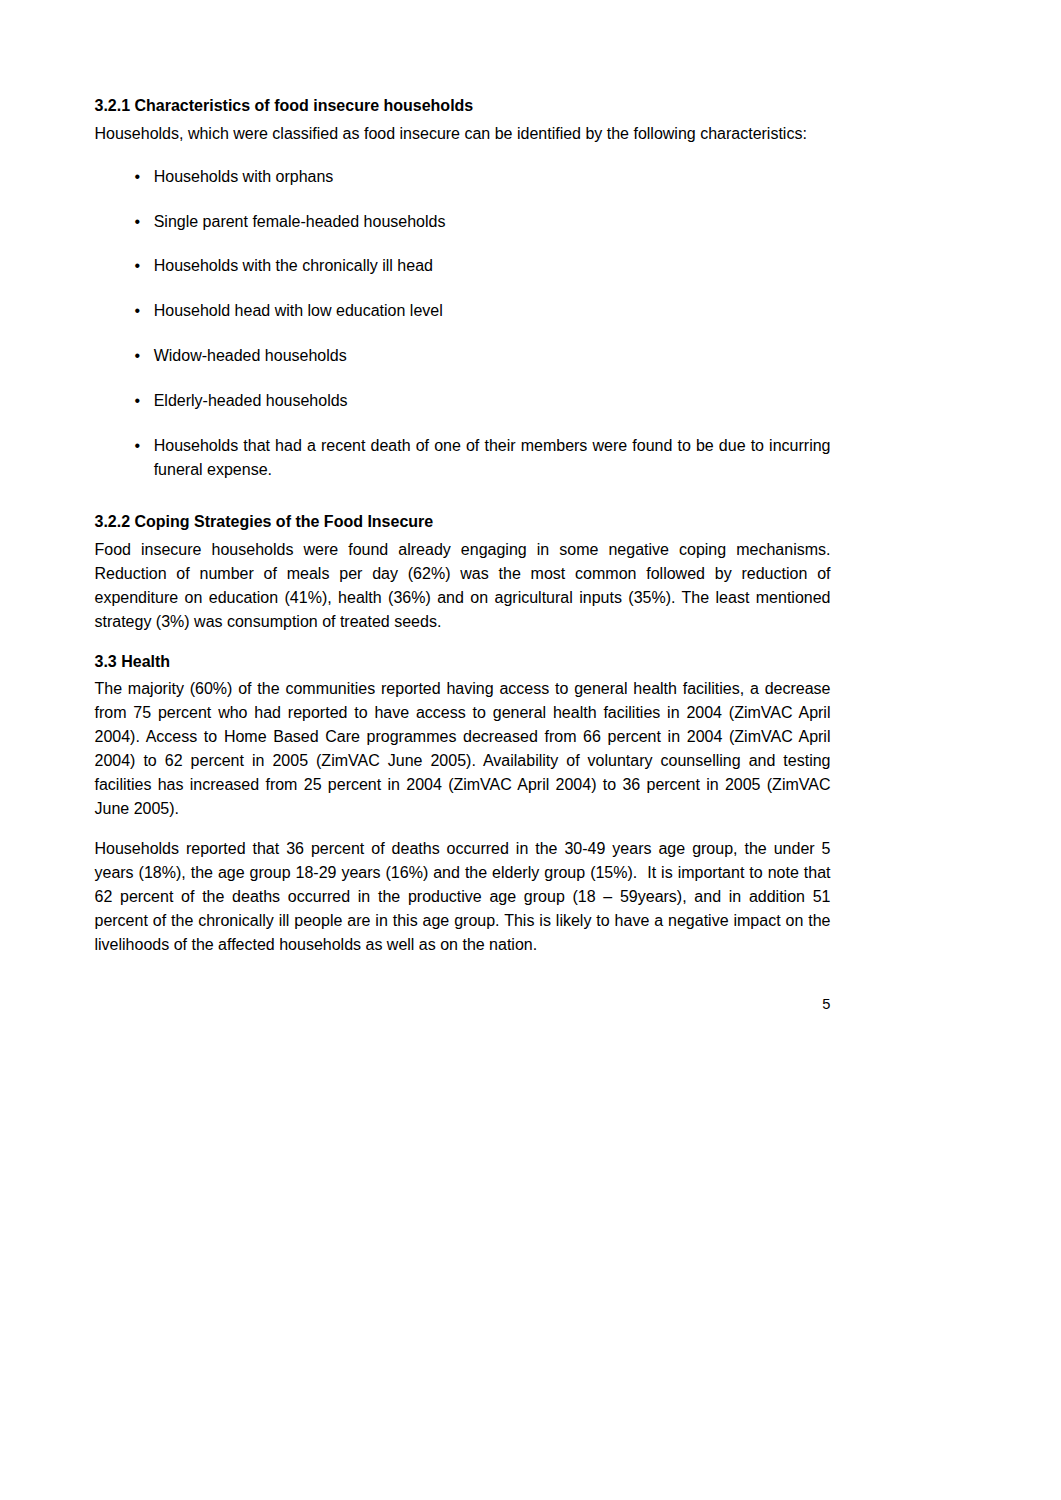3.2.1 Characteristics of food insecure households
Households, which were classified as food insecure can be identified by the following characteristics:
Households with orphans
Single parent female-headed households
Households with the chronically ill head
Household head with low education level
Widow-headed households
Elderly-headed households
Households that had a recent death of one of their members were found to be due to incurring funeral expense.
3.2.2 Coping Strategies of the Food Insecure
Food insecure households were found already engaging in some negative coping mechanisms. Reduction of number of meals per day (62%) was the most common followed by reduction of expenditure on education (41%), health (36%) and on agricultural inputs (35%). The least mentioned strategy (3%) was consumption of treated seeds.
3.3 Health
The majority (60%) of the communities reported having access to general health facilities, a decrease from 75 percent who had reported to have access to general health facilities in 2004 (ZimVAC April 2004). Access to Home Based Care programmes decreased from 66 percent in 2004 (ZimVAC April 2004) to 62 percent in 2005 (ZimVAC June 2005). Availability of voluntary counselling and testing facilities has increased from 25 percent in 2004 (ZimVAC April 2004) to 36 percent in 2005 (ZimVAC June 2005).
Households reported that 36 percent of deaths occurred in the 30-49 years age group, the under 5 years (18%), the age group 18-29 years (16%) and the elderly group (15%). It is important to note that 62 percent of the deaths occurred in the productive age group (18 – 59years), and in addition 51 percent of the chronically ill people are in this age group. This is likely to have a negative impact on the livelihoods of the affected households as well as on the nation.
5